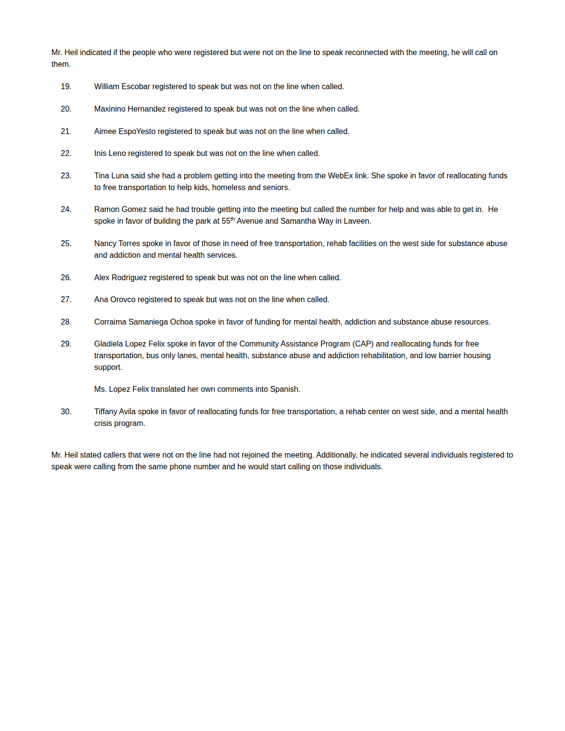Mr. Heil indicated if the people who were registered but were not on the line to speak reconnected with the meeting, he will call on them.
19.
William Escobar registered to speak but was not on the line when called.
20.
Maxinino Hernandez registered to speak but was not on the line when called.
21.
Aimee EspoYesto registered to speak but was not on the line when called.
22.
Inis Leno registered to speak but was not on the line when called.
23.
Tina Luna said she had a problem getting into the meeting from the WebEx link. She spoke in favor of reallocating funds to free transportation to help kids, homeless and seniors.
24.
Ramon Gomez said he had trouble getting into the meeting but called the number for help and was able to get in. He spoke in favor of building the park at 55th Avenue and Samantha Way in Laveen.
25.
Nancy Torres spoke in favor of those in need of free transportation, rehab facilities on the west side for substance abuse and addiction and mental health services.
26.
Alex Rodriguez registered to speak but was not on the line when called.
27.
Ana Orovco registered to speak but was not on the line when called.
28.
Corraima Samaniega Ochoa spoke in favor of funding for mental health, addiction and substance abuse resources.
29.
Gladiela Lopez Felix spoke in favor of the Community Assistance Program (CAP) and reallocating funds for free transportation, bus only lanes, mental health, substance abuse and addiction rehabilitation, and low barrier housing support.
Ms. Lopez Felix translated her own comments into Spanish.
30.
Tiffany Avila spoke in favor of reallocating funds for free transportation, a rehab center on west side, and a mental health crisis program.
Mr. Heil stated callers that were not on the line had not rejoined the meeting. Additionally, he indicated several individuals registered to speak were calling from the same phone number and he would start calling on those individuals.